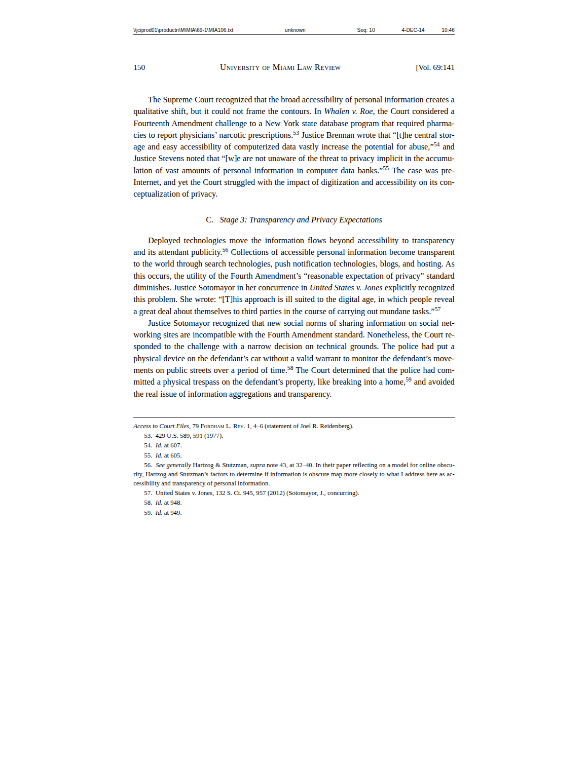\\jciprod01\productn\M\MIA\69-1\MIA106.txt unknown Seq: 10 4-DEC-14 10:46
150 University of Miami Law Review [Vol. 69:141
The Supreme Court recognized that the broad accessibility of personal information creates a qualitative shift, but it could not frame the contours. In Whalen v. Roe, the Court considered a Fourteenth Amendment challenge to a New York state database program that required pharmacies to report physicians’ narcotic prescriptions.53 Justice Brennan wrote that “[t]he central storage and easy accessibility of computerized data vastly increase the potential for abuse,”54 and Justice Stevens noted that “[w]e are not unaware of the threat to privacy implicit in the accumulation of vast amounts of personal information in computer data banks.”55 The case was pre-Internet, and yet the Court struggled with the impact of digitization and accessibility on its conceptualization of privacy.
C. Stage 3: Transparency and Privacy Expectations
Deployed technologies move the information flows beyond accessibility to transparency and its attendant publicity.56 Collections of accessible personal information become transparent to the world through search technologies, push notification technologies, blogs, and hosting. As this occurs, the utility of the Fourth Amendment’s “reasonable expectation of privacy” standard diminishes. Justice Sotomayor in her concurrence in United States v. Jones explicitly recognized this problem. She wrote: “[T]his approach is ill suited to the digital age, in which people reveal a great deal about themselves to third parties in the course of carrying out mundane tasks.”57
Justice Sotomayor recognized that new social norms of sharing information on social networking sites are incompatible with the Fourth Amendment standard. Nonetheless, the Court responded to the challenge with a narrow decision on technical grounds. The police had put a physical device on the defendant’s car without a valid warrant to monitor the defendant’s movements on public streets over a period of time.58 The Court determined that the police had committed a physical trespass on the defendant’s property, like breaking into a home,59 and avoided the real issue of information aggregations and transparency.
Access to Court Files, 79 Fordham L. Rev. 1, 4–6 (statement of Joel R. Reidenberg).
53. 429 U.S. 589, 591 (1977).
54. Id. at 607.
55. Id. at 605.
56. See generally Hartzog & Stutzman, supra note 43, at 32–40. In their paper reflecting on a model for online obscurity, Hartzog and Stutzman’s factors to determine if information is obscure map more closely to what I address here as accessibility and transparency of personal information.
57. United States v. Jones, 132 S. Ct. 945, 957 (2012) (Sotomayor, J., concurring).
58. Id. at 948.
59. Id. at 949.